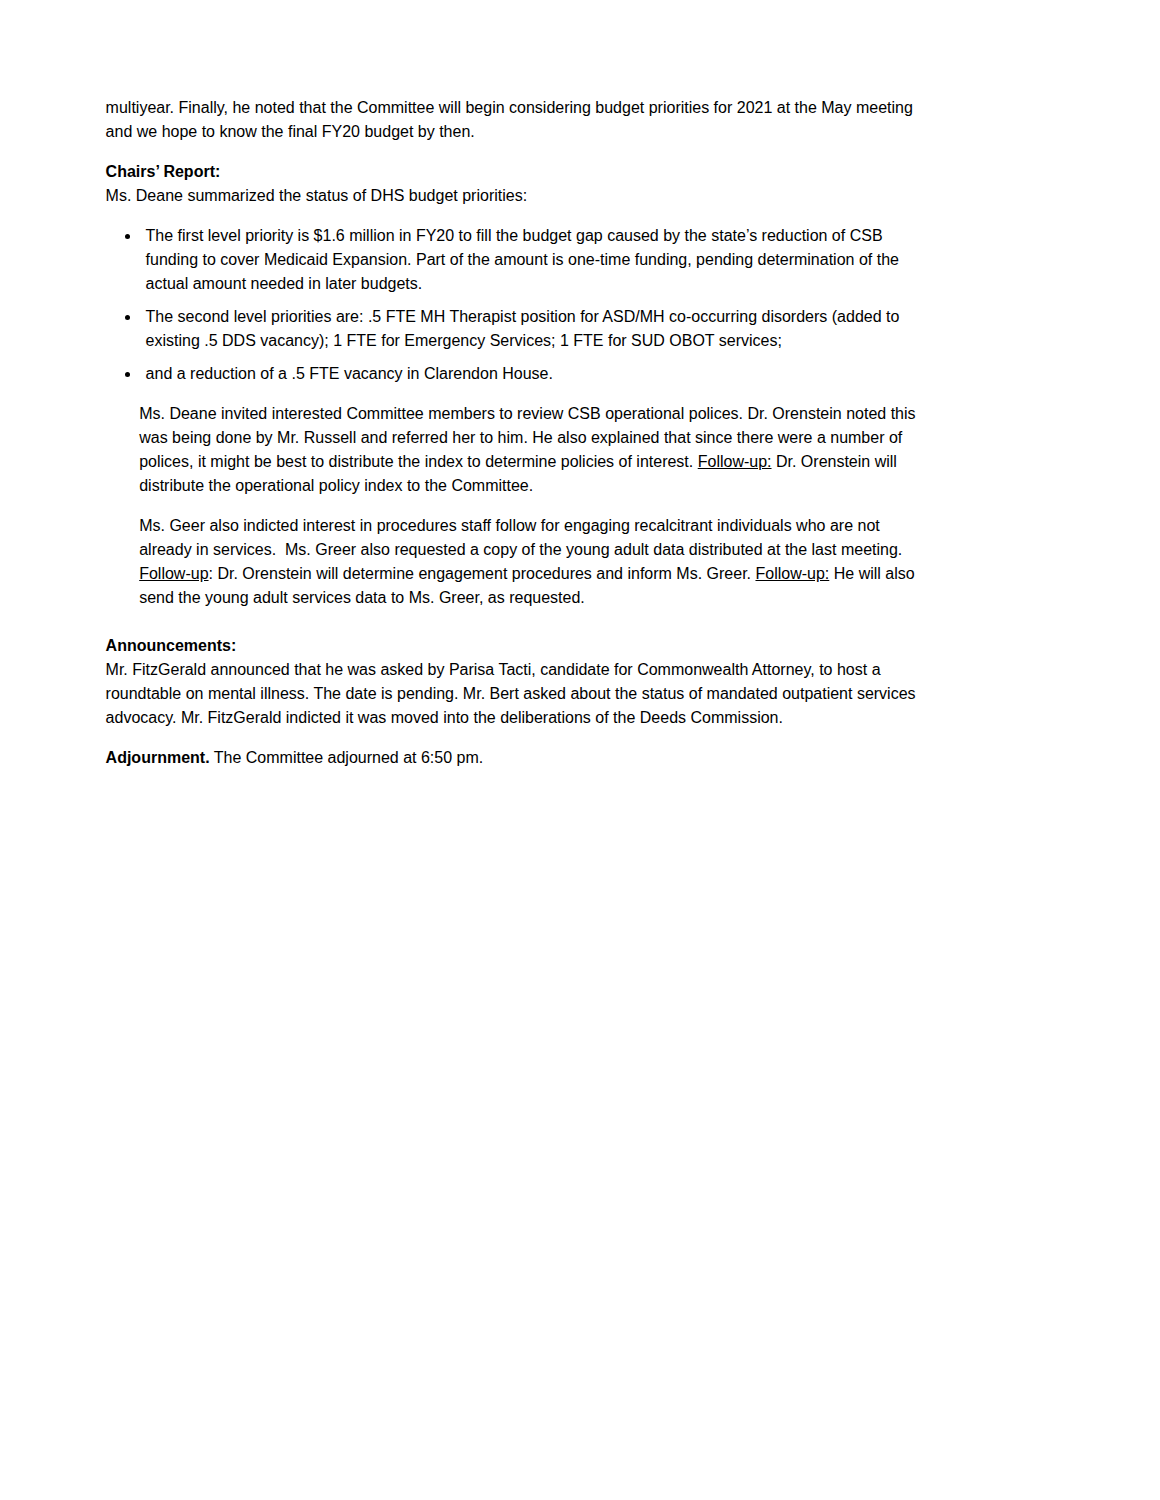multiyear. Finally, he noted that the Committee will begin considering budget priorities for 2021 at the May meeting and we hope to know the final FY20 budget by then.
Chairs’ Report:
Ms. Deane summarized the status of DHS budget priorities:
The first level priority is $1.6 million in FY20 to fill the budget gap caused by the state’s reduction of CSB funding to cover Medicaid Expansion. Part of the amount is one-time funding, pending determination of the actual amount needed in later budgets.
The second level priorities are: .5 FTE MH Therapist position for ASD/MH co-occurring disorders (added to existing .5 DDS vacancy); 1 FTE for Emergency Services; 1 FTE for SUD OBOT services;
and a reduction of a .5 FTE vacancy in Clarendon House.
Ms. Deane invited interested Committee members to review CSB operational polices. Dr. Orenstein noted this was being done by Mr. Russell and referred her to him. He also explained that since there were a number of polices, it might be best to distribute the index to determine policies of interest. Follow-up: Dr. Orenstein will distribute the operational policy index to the Committee.
Ms. Geer also indicted interest in procedures staff follow for engaging recalcitrant individuals who are not already in services. Ms. Greer also requested a copy of the young adult data distributed at the last meeting. Follow-up: Dr. Orenstein will determine engagement procedures and inform Ms. Greer. Follow-up: He will also send the young adult services data to Ms. Greer, as requested.
Announcements:
Mr. FitzGerald announced that he was asked by Parisa Tacti, candidate for Commonwealth Attorney, to host a roundtable on mental illness. The date is pending. Mr. Bert asked about the status of mandated outpatient services advocacy. Mr. FitzGerald indicted it was moved into the deliberations of the Deeds Commission.
Adjournment. The Committee adjourned at 6:50 pm.